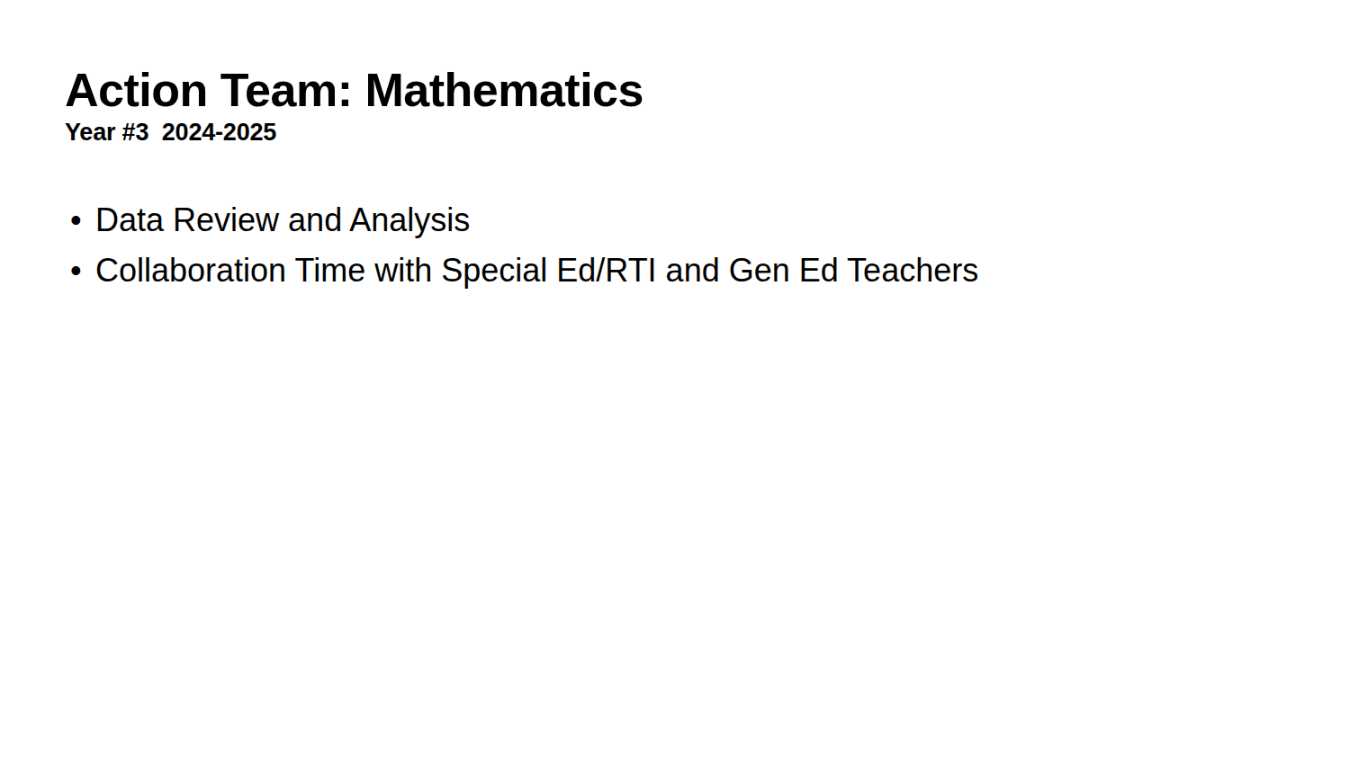Action Team: Mathematics
Year #3 2024-2025
Data Review and Analysis
Collaboration Time with Special Ed/RTI and Gen Ed Teachers